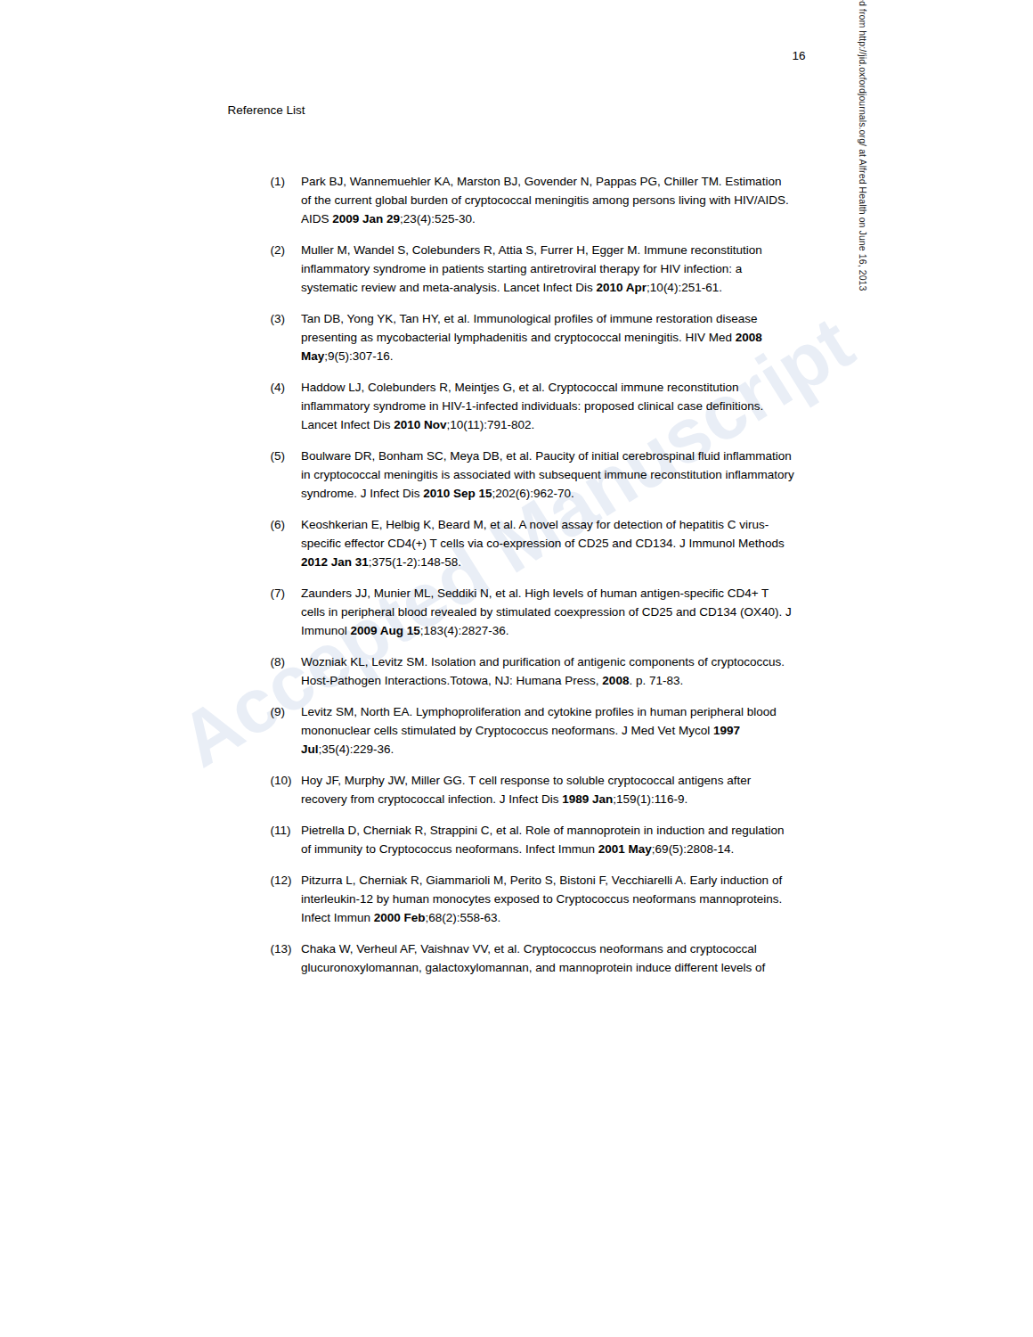Accepted Manuscript
Downloaded from http://jid.oxfordjournals.org/ at Alfred Health on June 16, 2013
16
Reference List
(1) Park BJ, Wannemuehler KA, Marston BJ, Govender N, Pappas PG, Chiller TM. Estimation of the current global burden of cryptococcal meningitis among persons living with HIV/AIDS. AIDS 2009 Jan 29;23(4):525-30.
(2) Muller M, Wandel S, Colebunders R, Attia S, Furrer H, Egger M. Immune reconstitution inflammatory syndrome in patients starting antiretroviral therapy for HIV infection: a systematic review and meta-analysis. Lancet Infect Dis 2010 Apr;10(4):251-61.
(3) Tan DB, Yong YK, Tan HY, et al. Immunological profiles of immune restoration disease presenting as mycobacterial lymphadenitis and cryptococcal meningitis. HIV Med 2008 May;9(5):307-16.
(4) Haddow LJ, Colebunders R, Meintjes G, et al. Cryptococcal immune reconstitution inflammatory syndrome in HIV-1-infected individuals: proposed clinical case definitions. Lancet Infect Dis 2010 Nov;10(11):791-802.
(5) Boulware DR, Bonham SC, Meya DB, et al. Paucity of initial cerebrospinal fluid inflammation in cryptococcal meningitis is associated with subsequent immune reconstitution inflammatory syndrome. J Infect Dis 2010 Sep 15;202(6):962-70.
(6) Keoshkerian E, Helbig K, Beard M, et al. A novel assay for detection of hepatitis C virus-specific effector CD4(+) T cells via co-expression of CD25 and CD134. J Immunol Methods 2012 Jan 31;375(1-2):148-58.
(7) Zaunders JJ, Munier ML, Seddiki N, et al. High levels of human antigen-specific CD4+ T cells in peripheral blood revealed by stimulated coexpression of CD25 and CD134 (OX40). J Immunol 2009 Aug 15;183(4):2827-36.
(8) Wozniak KL, Levitz SM. Isolation and purification of antigenic components of cryptococcus. Host-Pathogen Interactions.Totowa, NJ: Humana Press, 2008. p. 71-83.
(9) Levitz SM, North EA. Lymphoproliferation and cytokine profiles in human peripheral blood mononuclear cells stimulated by Cryptococcus neoformans. J Med Vet Mycol 1997 Jul;35(4):229-36.
(10) Hoy JF, Murphy JW, Miller GG. T cell response to soluble cryptococcal antigens after recovery from cryptococcal infection. J Infect Dis 1989 Jan;159(1):116-9.
(11) Pietrella D, Cherniak R, Strappini C, et al. Role of mannoprotein in induction and regulation of immunity to Cryptococcus neoformans. Infect Immun 2001 May;69(5):2808-14.
(12) Pitzurra L, Cherniak R, Giammarioli M, Perito S, Bistoni F, Vecchiarelli A. Early induction of interleukin-12 by human monocytes exposed to Cryptococcus neoformans mannoproteins. Infect Immun 2000 Feb;68(2):558-63.
(13) Chaka W, Verheul AF, Vaishnav VV, et al. Cryptococcus neoformans and cryptococcal glucuronoxylomannan, galactoxylomannan, and mannoprotein induce different levels of